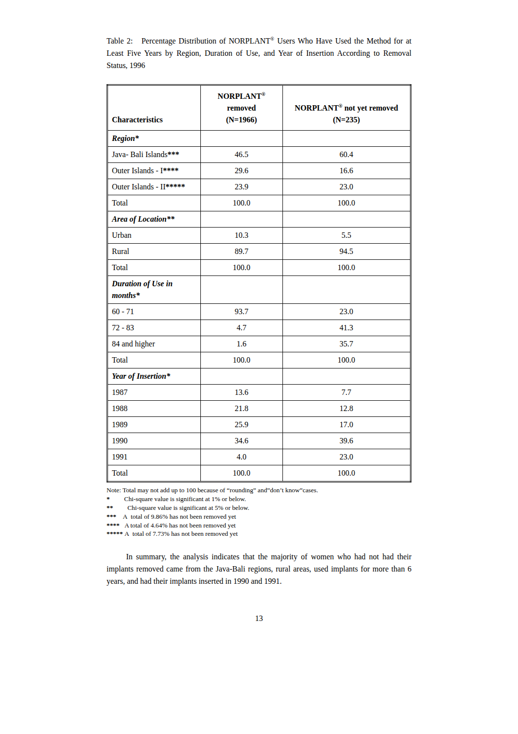Table 2: Percentage Distribution of NORPLANT® Users Who Have Used the Method for at Least Five Years by Region, Duration of Use, and Year of Insertion According to Removal Status, 1996
| Characteristics | NORPLANT ® removed (N=1966) | NORPLANT ® not yet removed (N=235) |
| --- | --- | --- |
| Region* | | |
| Java- Bali Islands *** | 46.5 | 60.4 |
| Outer Islands - I **** | 29.6 | 16.6 |
| Outer Islands - II ***** | 23.9 | 23.0 |
| Total | 100.0 | 100.0 |
| Area of Location** | | |
| Urban | 10.3 | 5.5 |
| Rural | 89.7 | 94.5 |
| Total | 100.0 | 100.0 |
| Duration of Use in months* | | |
| 60 - 71 | 93.7 | 23.0 |
| 72 - 83 | 4.7 | 41.3 |
| 84 and higher | 1.6 | 35.7 |
| Total | 100.0 | 100.0 |
| Year of Insertion* | | |
| 1987 | 13.6 | 7.7 |
| 1988 | 21.8 | 12.8 |
| 1989 | 25.9 | 17.0 |
| 1990 | 34.6 | 39.6 |
| 1991 | 4.0 | 23.0 |
| Total | 100.0 | 100.0 |
Note: Total may not add up to 100 because of “rounding” and”don’t know”cases.
* Chi-square value is significant at 1% or below.
** Chi-square value is significant at 5% or below.
*** A total of 9.86% has not been removed yet
**** A total of 4.64% has not been removed yet
***** A total of 7.73% has not been removed yet
In summary, the analysis indicates that the majority of women who had not had their implants removed came from the Java-Bali regions, rural areas, used implants for more than 6 years, and had their implants inserted in 1990 and 1991.
13